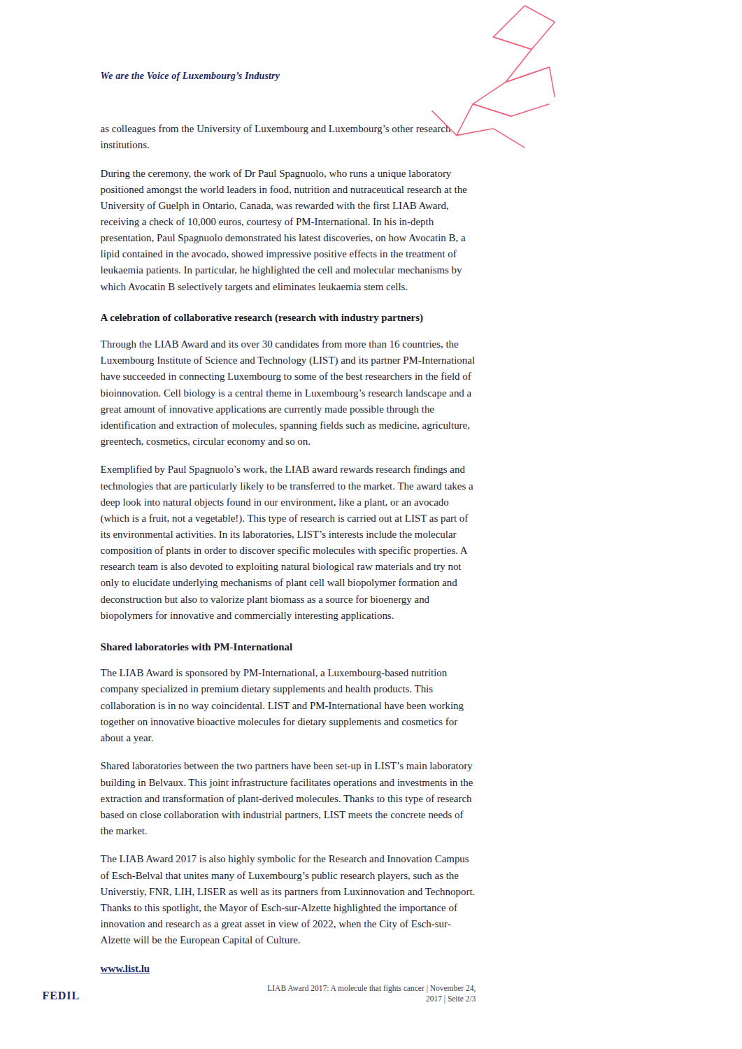We are the Voice of Luxembourg’s Industry
as colleagues from the University of Luxembourg and Luxembourg’s other research institutions.
During the ceremony, the work of Dr Paul Spagnuolo, who runs a unique laboratory positioned amongst the world leaders in food, nutrition and nutraceutical research at the University of Guelph in Ontario, Canada, was rewarded with the first LIAB Award, receiving a check of 10,000 euros, courtesy of PM-International. In his in-depth presentation, Paul Spagnuolo demonstrated his latest discoveries, on how Avocatin B, a lipid contained in the avocado, showed impressive positive effects in the treatment of leukaemia patients. In particular, he highlighted the cell and molecular mechanisms by which Avocatin B selectively targets and eliminates leukaemia stem cells.
A celebration of collaborative research (research with industry partners)
Through the LIAB Award and its over 30 candidates from more than 16 countries, the Luxembourg Institute of Science and Technology (LIST) and its partner PM-International have succeeded in connecting Luxembourg to some of the best researchers in the field of bioinnovation. Cell biology is a central theme in Luxembourg’s research landscape and a great amount of innovative applications are currently made possible through the identification and extraction of molecules, spanning fields such as medicine, agriculture, greentech, cosmetics, circular economy and so on.
Exemplified by Paul Spagnuolo’s work, the LIAB award rewards research findings and technologies that are particularly likely to be transferred to the market. The award takes a deep look into natural objects found in our environment, like a plant, or an avocado (which is a fruit, not a vegetable!). This type of research is carried out at LIST as part of its environmental activities. In its laboratories, LIST’s interests include the molecular composition of plants in order to discover specific molecules with specific properties. A research team is also devoted to exploiting natural biological raw materials and try not only to elucidate underlying mechanisms of plant cell wall biopolymer formation and deconstruction but also to valorize plant biomass as a source for bioenergy and biopolymers for innovative and commercially interesting applications.
Shared laboratories with PM-International
The LIAB Award is sponsored by PM-International, a Luxembourg-based nutrition company specialized in premium dietary supplements and health products. This collaboration is in no way coincidental. LIST and PM-International have been working together on innovative bioactive molecules for dietary supplements and cosmetics for about a year.
Shared laboratories between the two partners have been set-up in LIST’s main laboratory building in Belvaux. This joint infrastructure facilitates operations and investments in the extraction and transformation of plant-derived molecules. Thanks to this type of research based on close collaboration with industrial partners, LIST meets the concrete needs of the market.
The LIAB Award 2017 is also highly symbolic for the Research and Innovation Campus of Esch-Belval that unites many of Luxembourg’s public research players, such as the Universtiy, FNR, LIH, LISER as well as its partners from Luxinnovation and Technoport. Thanks to this spotlight, the Mayor of Esch-sur-Alzette highlighted the importance of innovation and research as a great asset in view of 2022, when the City of Esch-sur-Alzette will be the European Capital of Culture.
www.list.lu
FEDIL
LIAB Award 2017: A molecule that fights cancer | November 24,
2017 | Seite 2/3